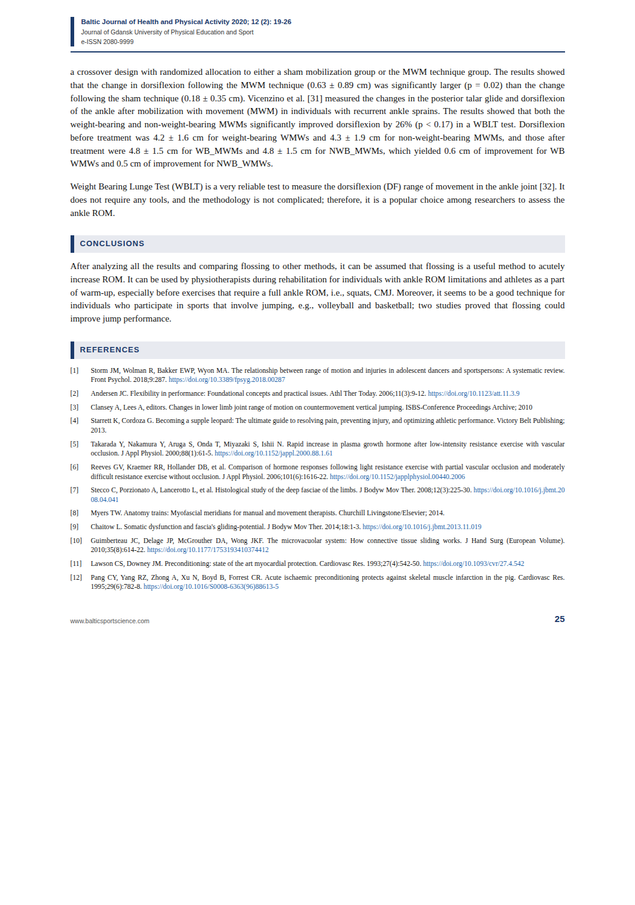Baltic Journal of Health and Physical Activity 2020; 12 (2): 19-26
Journal of Gdansk University of Physical Education and Sport
e-ISSN 2080-9999
a crossover design with randomized allocation to either a sham mobilization group or the MWM technique group. The results showed that the change in dorsiflexion following the MWM technique (0.63 ± 0.89 cm) was significantly larger (p = 0.02) than the change following the sham technique (0.18 ± 0.35 cm). Vicenzino et al. [31] measured the changes in the posterior talar glide and dorsiflexion of the ankle after mobilization with movement (MWM) in individuals with recurrent ankle sprains. The results showed that both the weight-bearing and non-weight-bearing MWMs significantly improved dorsiflexion by 26% (p < 0.17) in a WBLT test. Dorsiflexion before treatment was 4.2 ± 1.6 cm for weight-bearing WMWs and 4.3 ± 1.9 cm for non-weight-bearing MWMs, and those after treatment were 4.8 ± 1.5 cm for WB_MWMs and 4.8 ± 1.5 cm for NWB_MWMs, which yielded 0.6 cm of improvement for WB WMWs and 0.5 cm of improvement for NWB_WMWs.
Weight Bearing Lunge Test (WBLT) is a very reliable test to measure the dorsiflexion (DF) range of movement in the ankle joint [32]. It does not require any tools, and the methodology is not complicated; therefore, it is a popular choice among researchers to assess the ankle ROM.
Conclusions
After analyzing all the results and comparing flossing to other methods, it can be assumed that flossing is a useful method to acutely increase ROM. It can be used by physiotherapists during rehabilitation for individuals with ankle ROM limitations and athletes as a part of warm-up, especially before exercises that require a full ankle ROM, i.e., squats, CMJ. Moreover, it seems to be a good technique for individuals who participate in sports that involve jumping, e.g., volleyball and basketball; two studies proved that flossing could improve jump performance.
References
Storm JM, Wolman R, Bakker EWP, Wyon MA. The relationship between range of motion and injuries in adolescent dancers and sportspersons: A systematic review. Front Psychol. 2018;9:287. https://doi.org/10.3389/fpsyg.2018.00287
Andersen JC. Flexibility in performance: Foundational concepts and practical issues. Athl Ther Today. 2006;11(3):9-12. https://doi.org/10.1123/att.11.3.9
Clansey A, Lees A, editors. Changes in lower limb joint range of motion on countermovement vertical jumping. ISBS-Conference Proceedings Archive; 2010
Starrett K, Cordoza G. Becoming a supple leopard: The ultimate guide to resolving pain, preventing injury, and optimizing athletic performance. Victory Belt Publishing; 2013.
Takarada Y, Nakamura Y, Aruga S, Onda T, Miyazaki S, Ishii N. Rapid increase in plasma growth hormone after low-intensity resistance exercise with vascular occlusion. J Appl Physiol. 2000;88(1):61-5. https://doi.org/10.1152/jappl.2000.88.1.61
Reeves GV, Kraemer RR, Hollander DB, et al. Comparison of hormone responses following light resistance exercise with partial vascular occlusion and moderately difficult resistance exercise without occlusion. J Appl Physiol. 2006;101(6):1616-22. https://doi.org/10.1152/japplphysiol.00440.2006
Stecco C, Porzionato A, Lancerotto L, et al. Histological study of the deep fasciae of the limbs. J Bodyw Mov Ther. 2008;12(3):225-30. https://doi.org/10.1016/j.jbmt.2008.04.041
Myers TW. Anatomy trains: Myofascial meridians for manual and movement therapists. Churchill Livingstone/Elsevier; 2014.
Chaitow L. Somatic dysfunction and fascia's gliding-potential. J Bodyw Mov Ther. 2014;18:1-3. https://doi.org/10.1016/j.jbmt.2013.11.019
Guimberteau JC, Delage JP, McGrouther DA, Wong JKF. The microvacuolar system: How connective tissue sliding works. J Hand Surg (European Volume). 2010;35(8):614-22. https://doi.org/10.1177/1753193410374412
Lawson CS, Downey JM. Preconditioning: state of the art myocardial protection. Cardiovasc Res. 1993;27(4):542-50. https://doi.org/10.1093/cvr/27.4.542
Pang CY, Yang RZ, Zhong A, Xu N, Boyd B, Forrest CR. Acute ischaemic preconditioning protects against skeletal muscle infarction in the pig. Cardiovasc Res. 1995;29(6):782-8. https://doi.org/10.1016/S0008-6363(96)88613-5
www.balticsportscience.com 25